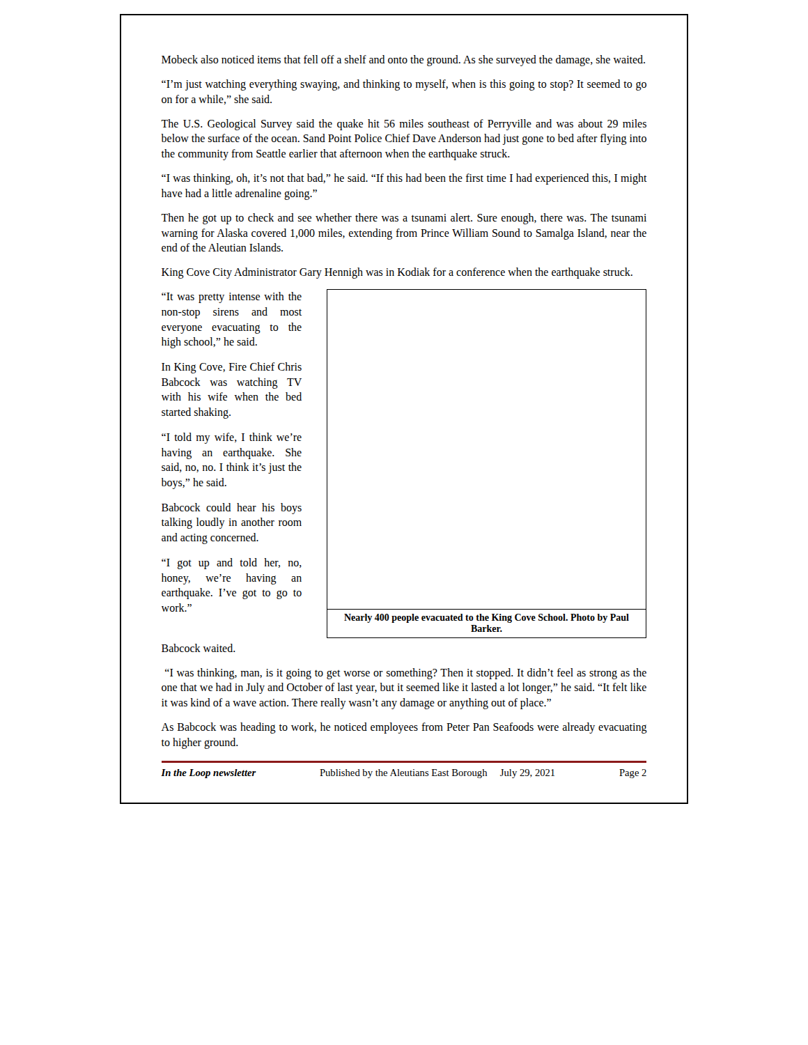Mobeck also noticed items that fell off a shelf and onto the ground. As she surveyed the damage, she waited.
“I’m just watching everything swaying, and thinking to myself, when is this going to stop? It seemed to go on for a while,” she said.
The U.S. Geological Survey said the quake hit 56 miles southeast of Perryville and was about 29 miles below the surface of the ocean. Sand Point Police Chief Dave Anderson had just gone to bed after flying into the community from Seattle earlier that afternoon when the earthquake struck.
“I was thinking, oh, it’s not that bad,” he said. “If this had been the first time I had experienced this, I might have had a little adrenaline going.”
Then he got up to check and see whether there was a tsunami alert. Sure enough, there was. The tsunami warning for Alaska covered 1,000 miles, extending from Prince William Sound to Samalga Island, near the end of the Aleutian Islands.
King Cove City Administrator Gary Hennigh was in Kodiak for a conference when the earthquake struck.
“It was pretty intense with the non-stop sirens and most everyone evacuating to the high school,” he said.
In King Cove, Fire Chief Chris Babcock was watching TV with his wife when the bed started shaking.
“I told my wife, I think we’re having an earthquake. She said, no, no. I think it’s just the boys,” he said.
Babcock could hear his boys talking loudly in another room and acting concerned.
“I got up and told her, no, honey, we’re having an earthquake. I’ve got to go to work.”
Nearly 400 people evacuated to the King Cove School. Photo by Paul Barker.
Babcock waited.
“I was thinking, man, is it going to get worse or something? Then it stopped. It didn’t feel as strong as the one that we had in July and October of last year, but it seemed like it lasted a lot longer,” he said. “It felt like it was kind of a wave action. There really wasn’t any damage or anything out of place.”
As Babcock was heading to work, he noticed employees from Peter Pan Seafoods were already evacuating to higher ground.
In the Loop newsletter Published by the Aleutians East Borough July 29, 2021 Page 2